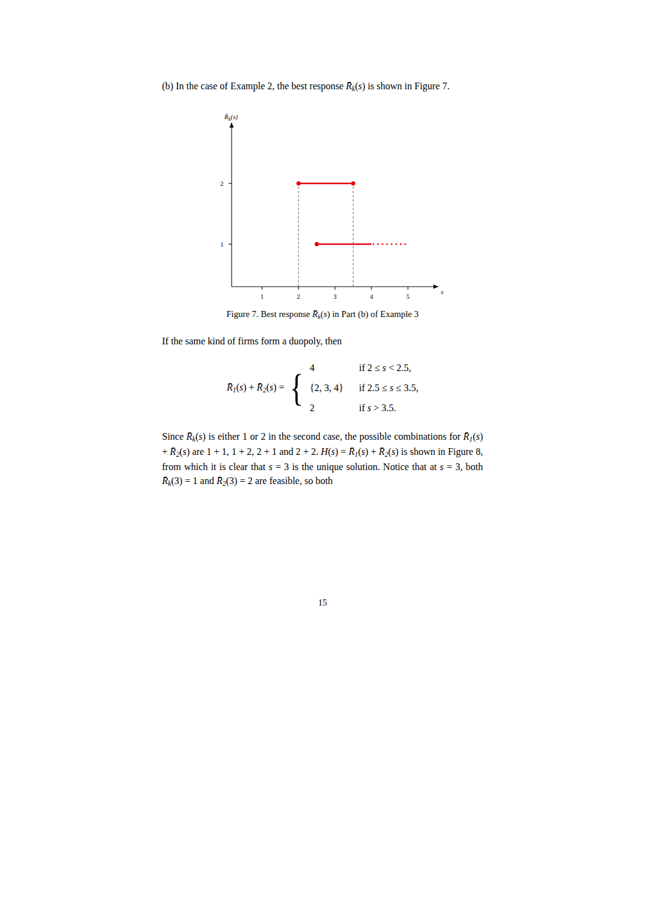(b) In the case of Example 2, the best response R̄k(s) is shown in Figure 7.
R̄k(s) s 1 2 1 2 3 4 5
Figure 7. Best response R̄k(s) in Part (b) of Example 3
If the same kind of firms form a duopoly, then
R̄1(s) + R̄2(s) = {
| 4 | if 2 ≤ s < 2.5, |
| {2, 3, 4} | if 2.5 ≤ s ≤ 3.5, |
| 2 | if s > 3.5. |
Since R̄k(s) is either 1 or 2 in the second case, the possible combinations for R̄1(s) + R̄2(s) are 1 + 1, 1 + 2, 2 + 1 and 2 + 2. H(s) = R̄1(s) + R̄2(s) is shown in Figure 8, from which it is clear that s = 3 is the unique solution. Notice that at s = 3, both R̄k(3) = 1 and R̄2(3) = 2 are feasible, so both
15